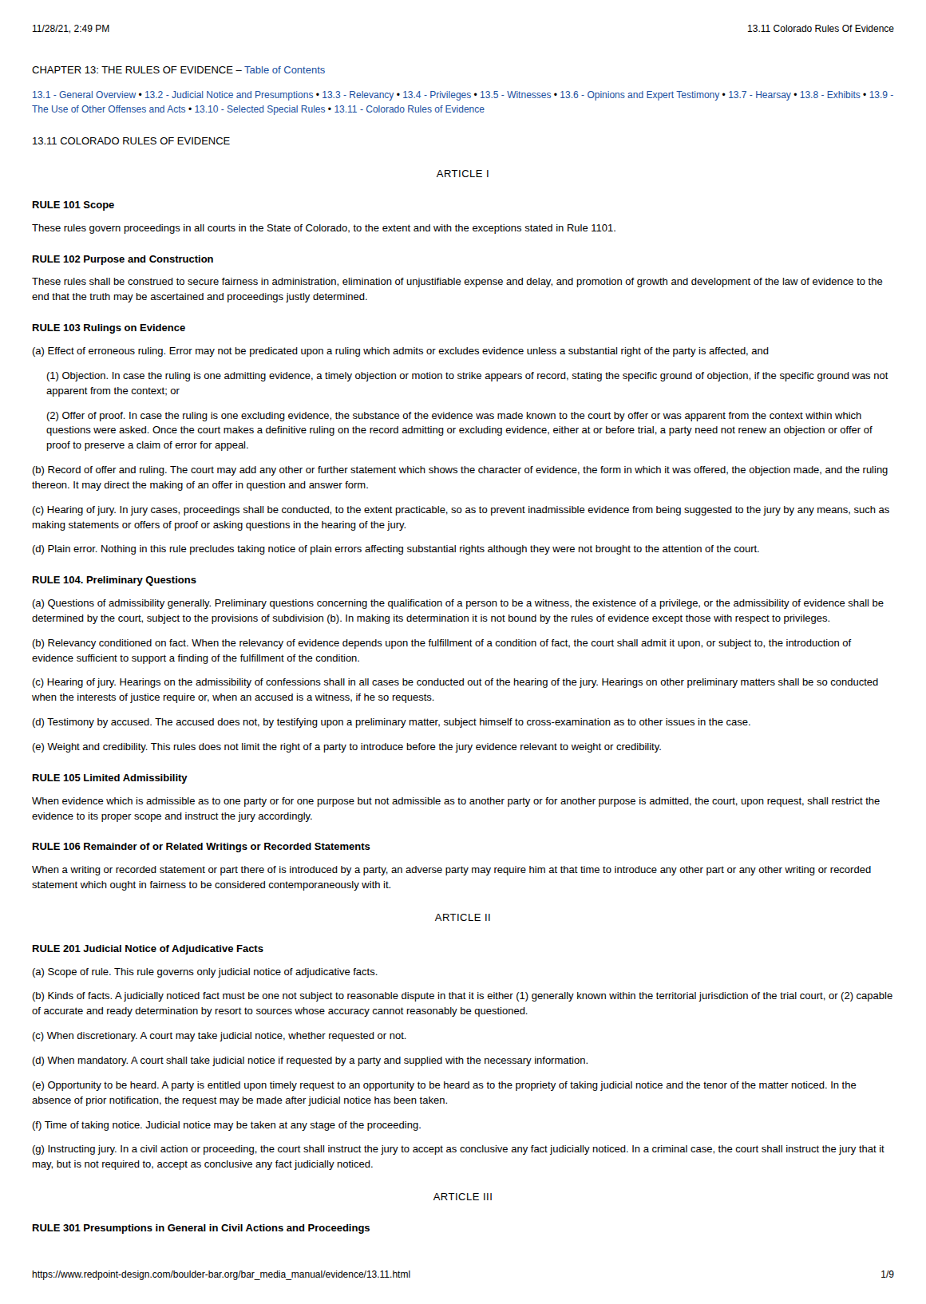11/28/21, 2:49 PM 13.11 Colorado Rules Of Evidence
CHAPTER 13: THE RULES OF EVIDENCE – Table of Contents
13.1 - General Overview • 13.2 - Judicial Notice and Presumptions • 13.3 - Relevancy • 13.4 - Privileges • 13.5 - Witnesses • 13.6 - Opinions and Expert Testimony • 13.7 - Hearsay • 13.8 - Exhibits • 13.9 - The Use of Other Offenses and Acts • 13.10 - Selected Special Rules • 13.11 - Colorado Rules of Evidence
13.11 COLORADO RULES OF EVIDENCE
ARTICLE I
RULE 101 Scope
These rules govern proceedings in all courts in the State of Colorado, to the extent and with the exceptions stated in Rule 1101.
RULE 102 Purpose and Construction
These rules shall be construed to secure fairness in administration, elimination of unjustifiable expense and delay, and promotion of growth and development of the law of evidence to the end that the truth may be ascertained and proceedings justly determined.
RULE 103 Rulings on Evidence
(a) Effect of erroneous ruling. Error may not be predicated upon a ruling which admits or excludes evidence unless a substantial right of the party is affected, and
(1) Objection. In case the ruling is one admitting evidence, a timely objection or motion to strike appears of record, stating the specific ground of objection, if the specific ground was not apparent from the context; or
(2) Offer of proof. In case the ruling is one excluding evidence, the substance of the evidence was made known to the court by offer or was apparent from the context within which questions were asked. Once the court makes a definitive ruling on the record admitting or excluding evidence, either at or before trial, a party need not renew an objection or offer of proof to preserve a claim of error for appeal.
(b) Record of offer and ruling. The court may add any other or further statement which shows the character of evidence, the form in which it was offered, the objection made, and the ruling thereon. It may direct the making of an offer in question and answer form.
(c) Hearing of jury. In jury cases, proceedings shall be conducted, to the extent practicable, so as to prevent inadmissible evidence from being suggested to the jury by any means, such as making statements or offers of proof or asking questions in the hearing of the jury.
(d) Plain error. Nothing in this rule precludes taking notice of plain errors affecting substantial rights although they were not brought to the attention of the court.
RULE 104. Preliminary Questions
(a) Questions of admissibility generally. Preliminary questions concerning the qualification of a person to be a witness, the existence of a privilege, or the admissibility of evidence shall be determined by the court, subject to the provisions of subdivision (b). In making its determination it is not bound by the rules of evidence except those with respect to privileges.
(b) Relevancy conditioned on fact. When the relevancy of evidence depends upon the fulfillment of a condition of fact, the court shall admit it upon, or subject to, the introduction of evidence sufficient to support a finding of the fulfillment of the condition.
(c) Hearing of jury. Hearings on the admissibility of confessions shall in all cases be conducted out of the hearing of the jury. Hearings on other preliminary matters shall be so conducted when the interests of justice require or, when an accused is a witness, if he so requests.
(d) Testimony by accused. The accused does not, by testifying upon a preliminary matter, subject himself to cross-examination as to other issues in the case.
(e) Weight and credibility. This rules does not limit the right of a party to introduce before the jury evidence relevant to weight or credibility.
RULE 105 Limited Admissibility
When evidence which is admissible as to one party or for one purpose but not admissible as to another party or for another purpose is admitted, the court, upon request, shall restrict the evidence to its proper scope and instruct the jury accordingly.
RULE 106 Remainder of or Related Writings or Recorded Statements
When a writing or recorded statement or part there of is introduced by a party, an adverse party may require him at that time to introduce any other part or any other writing or recorded statement which ought in fairness to be considered contemporaneously with it.
ARTICLE II
RULE 201 Judicial Notice of Adjudicative Facts
(a) Scope of rule. This rule governs only judicial notice of adjudicative facts.
(b) Kinds of facts. A judicially noticed fact must be one not subject to reasonable dispute in that it is either (1) generally known within the territorial jurisdiction of the trial court, or (2) capable of accurate and ready determination by resort to sources whose accuracy cannot reasonably be questioned.
(c) When discretionary. A court may take judicial notice, whether requested or not.
(d) When mandatory. A court shall take judicial notice if requested by a party and supplied with the necessary information.
(e) Opportunity to be heard. A party is entitled upon timely request to an opportunity to be heard as to the propriety of taking judicial notice and the tenor of the matter noticed. In the absence of prior notification, the request may be made after judicial notice has been taken.
(f) Time of taking notice. Judicial notice may be taken at any stage of the proceeding.
(g) Instructing jury. In a civil action or proceeding, the court shall instruct the jury to accept as conclusive any fact judicially noticed. In a criminal case, the court shall instruct the jury that it may, but is not required to, accept as conclusive any fact judicially noticed.
ARTICLE III
RULE 301 Presumptions in General in Civil Actions and Proceedings
https://www.redpoint-design.com/boulder-bar.org/bar_media_manual/evidence/13.11.html 1/9